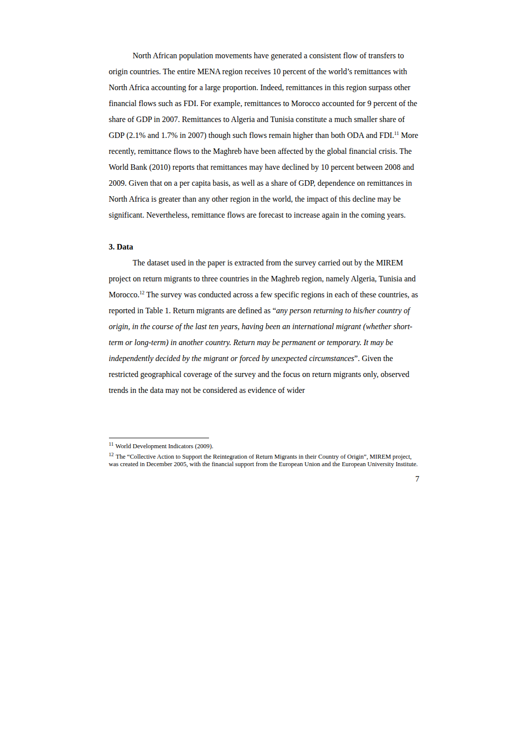North African population movements have generated a consistent flow of transfers to origin countries. The entire MENA region receives 10 percent of the world’s remittances with North Africa accounting for a large proportion. Indeed, remittances in this region surpass other financial flows such as FDI. For example, remittances to Morocco accounted for 9 percent of the share of GDP in 2007. Remittances to Algeria and Tunisia constitute a much smaller share of GDP (2.1% and 1.7% in 2007) though such flows remain higher than both ODA and FDI.11 More recently, remittance flows to the Maghreb have been affected by the global financial crisis. The World Bank (2010) reports that remittances may have declined by 10 percent between 2008 and 2009. Given that on a per capita basis, as well as a share of GDP, dependence on remittances in North Africa is greater than any other region in the world, the impact of this decline may be significant. Nevertheless, remittance flows are forecast to increase again in the coming years.
3. Data
The dataset used in the paper is extracted from the survey carried out by the MIREM project on return migrants to three countries in the Maghreb region, namely Algeria, Tunisia and Morocco.12 The survey was conducted across a few specific regions in each of these countries, as reported in Table 1. Return migrants are defined as “any person returning to his/her country of origin, in the course of the last ten years, having been an international migrant (whether short-term or long-term) in another country. Return may be permanent or temporary. It may be independently decided by the migrant or forced by unexpected circumstances”. Given the restricted geographical coverage of the survey and the focus on return migrants only, observed trends in the data may not be considered as evidence of wider
11 World Development Indicators (2009).
12 The “Collective Action to Support the Reintegration of Return Migrants in their Country of Origin”, MIREM project, was created in December 2005, with the financial support from the European Union and the European University Institute.
7